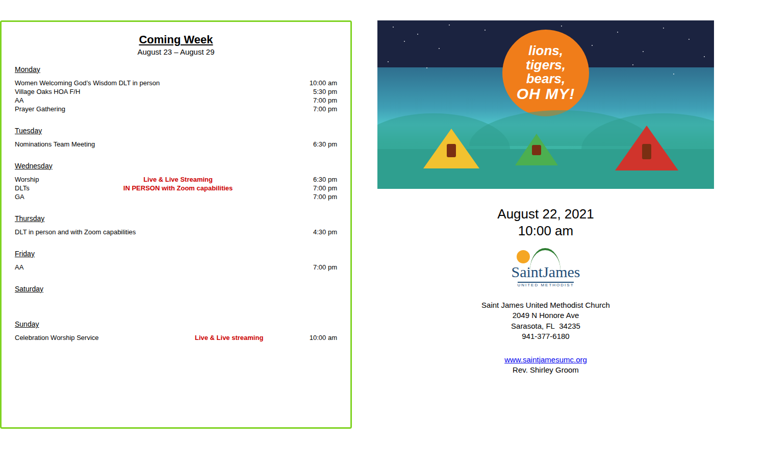Coming Week
August 23 – August 29
Monday
| Women Welcoming God’s Wisdom DLT in person | | 10:00 am |
| Village Oaks HOA F/H | | 5:30 pm |
| AA | | 7:00 pm |
| Prayer Gathering | | 7:00 pm |
Tuesday
| Nominations Team Meeting | | 6:30 pm |
Wednesday
| Worship | Live & Live Streaming | 6:30 pm |
| DLTs | IN PERSON with Zoom capabilities | 7:00 pm |
| GA | | 7:00 pm |
Thursday
| DLT in person and with Zoom capabilities | | 4:30 pm |
Friday
| AA | | 7:00 pm |
Saturday
Sunday
| Celebration Worship Service | Live & Live streaming | 10:00 am |
lions, tigers, bears, OH MY!
August 22, 2021
10:00 am
Saint James UNITED METHODIST
Saint James United Methodist Church
2049 N Honore Ave
Sarasota, FL 34235
941-377-6180
www.saintjamesumc.org
Rev. Shirley Groom